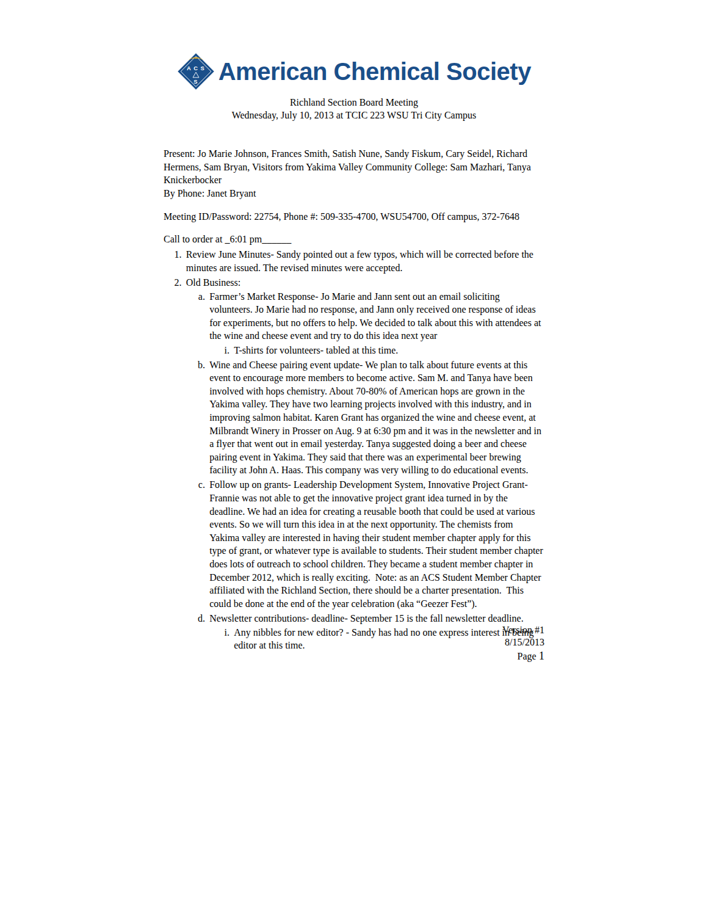A C S S American Chemical Society
Richland Section Board Meeting
Wednesday, July 10, 2013 at TCIC 223 WSU Tri City Campus
Present: Jo Marie Johnson, Frances Smith, Satish Nune, Sandy Fiskum, Cary Seidel, Richard Hermens, Sam Bryan, Visitors from Yakima Valley Community College: Sam Mazhari, Tanya Knickerbocker
By Phone: Janet Bryant
Meeting ID/Password: 22754, Phone #: 509-335-4700, WSU54700, Off campus, 372-7648
Call to order at _6:01 pm______
Review June Minutes- Sandy pointed out a few typos, which will be corrected before the minutes are issued. The revised minutes were accepted.
Old Business:
Farmer’s Market Response- Jo Marie and Jann sent out an email soliciting volunteers. Jo Marie had no response, and Jann only received one response of ideas for experiments, but no offers to help. We decided to talk about this with attendees at the wine and cheese event and try to do this idea next year
T-shirts for volunteers- tabled at this time.
Wine and Cheese pairing event update- We plan to talk about future events at this event to encourage more members to become active. Sam M. and Tanya have been involved with hops chemistry. About 70-80% of American hops are grown in the Yakima valley. They have two learning projects involved with this industry, and in improving salmon habitat. Karen Grant has organized the wine and cheese event, at Milbrandt Winery in Prosser on Aug. 9 at 6:30 pm and it was in the newsletter and in a flyer that went out in email yesterday. Tanya suggested doing a beer and cheese pairing event in Yakima. They said that there was an experimental beer brewing facility at John A. Haas. This company was very willing to do educational events.
Follow up on grants- Leadership Development System, Innovative Project Grant- Frannie was not able to get the innovative project grant idea turned in by the deadline. We had an idea for creating a reusable booth that could be used at various events. So we will turn this idea in at the next opportunity. The chemists from Yakima valley are interested in having their student member chapter apply for this type of grant, or whatever type is available to students. Their student member chapter does lots of outreach to school children. They became a student member chapter in December 2012, which is really exciting. Note: as an ACS Student Member Chapter affiliated with the Richland Section, there should be a charter presentation. This could be done at the end of the year celebration (aka “Geezer Fest”).
Newsletter contributions- deadline- September 15 is the fall newsletter deadline.
Any nibbles for new editor? - Sandy has had no one express interest in being editor at this time.
Version #1
8/15/2013
Page 1